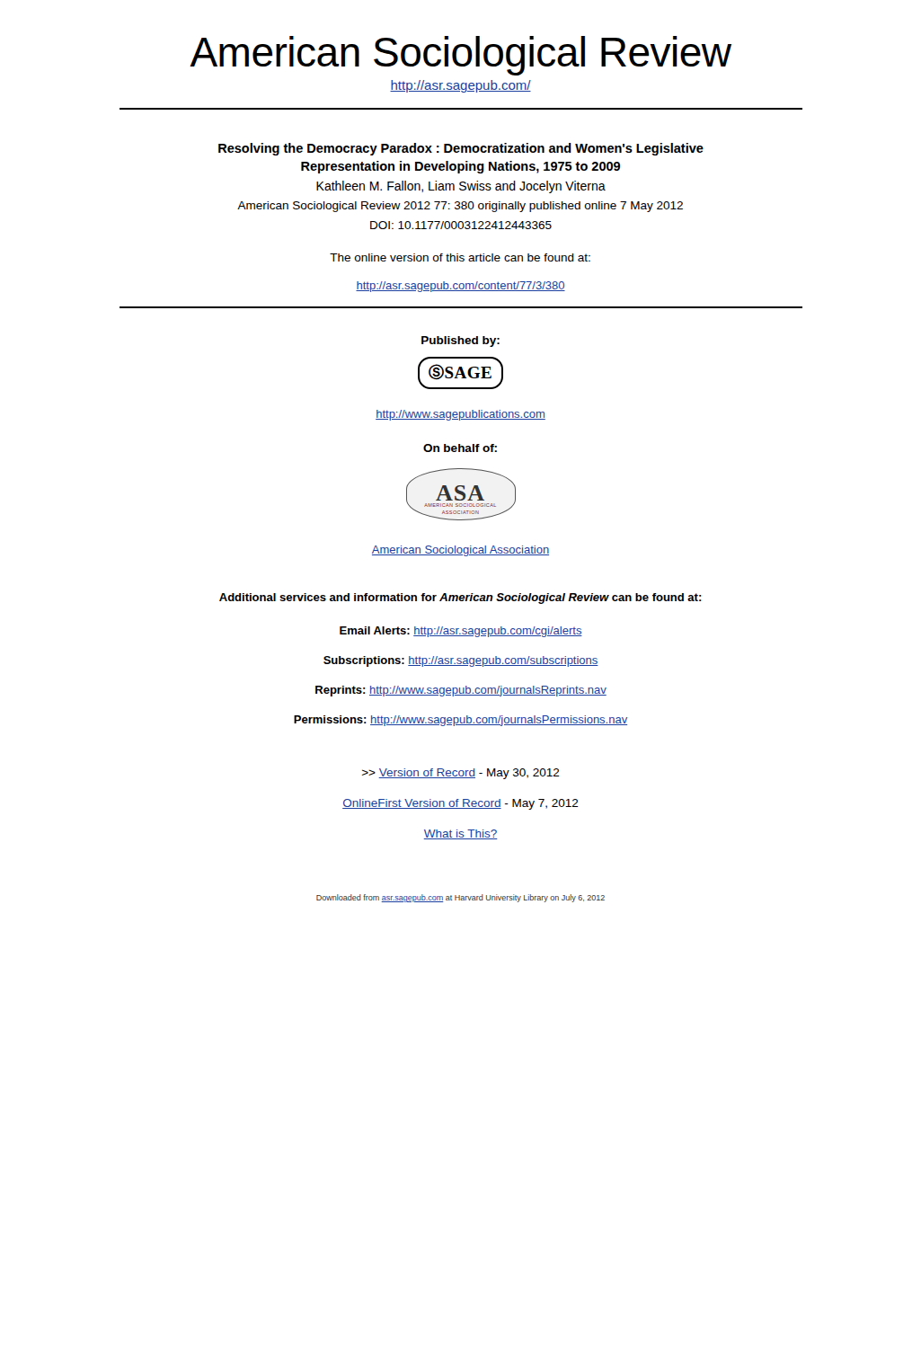American Sociological Review
http://asr.sagepub.com/
Resolving the Democracy Paradox : Democratization and Women's Legislative
Representation in Developing Nations, 1975 to 2009
Kathleen M. Fallon, Liam Swiss and Jocelyn Viterna
American Sociological Review 2012 77: 380 originally published online 7 May 2012
DOI: 10.1177/0003122412443365
The online version of this article can be found at:
http://asr.sagepub.com/content/77/3/380
Published by:
ⓈSAGE
http://www.sagepublications.com
On behalf of:
ASA
American Sociological Association
American Sociological Association
Additional services and information for American Sociological Review can be found at:
Email Alerts: http://asr.sagepub.com/cgi/alerts
Subscriptions: http://asr.sagepub.com/subscriptions
Reprints: http://www.sagepub.com/journalsReprints.nav
Permissions: http://www.sagepub.com/journalsPermissions.nav
>> Version of Record - May 30, 2012
OnlineFirst Version of Record - May 7, 2012
What is This?
Downloaded from asr.sagepub.com at Harvard University Library on July 6, 2012